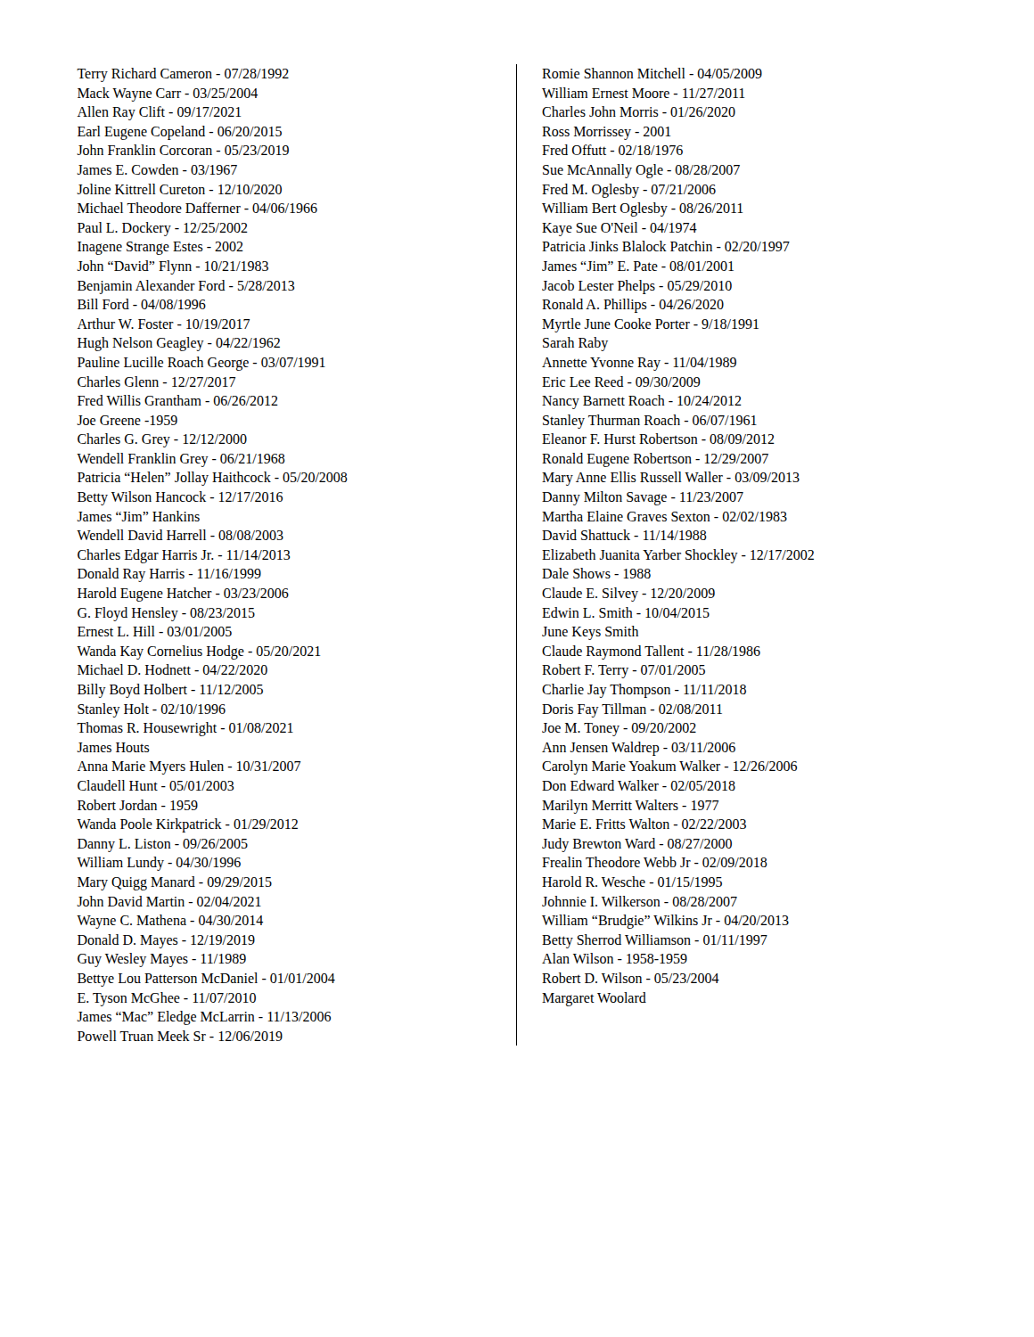Terry Richard Cameron - 07/28/1992
Mack Wayne Carr - 03/25/2004
Allen Ray Clift - 09/17/2021
Earl Eugene Copeland - 06/20/2015
John Franklin Corcoran - 05/23/2019
James E. Cowden - 03/1967
Joline Kittrell Cureton - 12/10/2020
Michael Theodore Dafferner - 04/06/1966
Paul L. Dockery - 12/25/2002
Inagene Strange Estes - 2002
John “David” Flynn - 10/21/1983
Benjamin Alexander Ford - 5/28/2013
Bill Ford - 04/08/1996
Arthur W. Foster - 10/19/2017
Hugh Nelson Geagley - 04/22/1962
Pauline Lucille Roach George - 03/07/1991
Charles Glenn - 12/27/2017
Fred Willis Grantham - 06/26/2012
Joe Greene -1959
Charles G. Grey - 12/12/2000
Wendell Franklin Grey - 06/21/1968
Patricia “Helen” Jollay Haithcock - 05/20/2008
Betty Wilson Hancock - 12/17/2016
James “Jim” Hankins
Wendell David Harrell - 08/08/2003
Charles Edgar Harris Jr. - 11/14/2013
Donald Ray Harris - 11/16/1999
Harold Eugene Hatcher - 03/23/2006
G. Floyd Hensley - 08/23/2015
Ernest L. Hill - 03/01/2005
Wanda Kay Cornelius Hodge - 05/20/2021
Michael D. Hodnett - 04/22/2020
Billy Boyd Holbert - 11/12/2005
Stanley Holt - 02/10/1996
Thomas R. Housewright - 01/08/2021
James Houts
Anna Marie Myers Hulen - 10/31/2007
Claudell Hunt - 05/01/2003
Robert Jordan - 1959
Wanda Poole Kirkpatrick - 01/29/2012
Danny L. Liston - 09/26/2005
William Lundy - 04/30/1996
Mary Quigg Manard - 09/29/2015
John David Martin - 02/04/2021
Wayne C. Mathena - 04/30/2014
Donald D. Mayes - 12/19/2019
Guy Wesley Mayes - 11/1989
Bettye Lou Patterson McDaniel - 01/01/2004
E. Tyson McGhee - 11/07/2010
James “Mac” Eledge McLarrin - 11/13/2006
Powell Truan Meek Sr - 12/06/2019
Romie Shannon Mitchell - 04/05/2009
William Ernest Moore - 11/27/2011
Charles John Morris - 01/26/2020
Ross Morrissey - 2001
Fred Offutt - 02/18/1976
Sue McAnnally Ogle - 08/28/2007
Fred M. Oglesby - 07/21/2006
William Bert Oglesby - 08/26/2011
Kaye Sue O'Neil - 04/1974
Patricia Jinks Blalock Patchin - 02/20/1997
James “Jim” E. Pate - 08/01/2001
Jacob Lester Phelps - 05/29/2010
Ronald A. Phillips - 04/26/2020
Myrtle June Cooke Porter - 9/18/1991
Sarah Raby
Annette Yvonne Ray - 11/04/1989
Eric Lee Reed - 09/30/2009
Nancy Barnett Roach - 10/24/2012
Stanley Thurman Roach - 06/07/1961
Eleanor F. Hurst Robertson - 08/09/2012
Ronald Eugene Robertson - 12/29/2007
Mary Anne Ellis Russell Waller - 03/09/2013
Danny Milton Savage - 11/23/2007
Martha Elaine Graves Sexton - 02/02/1983
David Shattuck - 11/14/1988
Elizabeth Juanita Yarber Shockley - 12/17/2002
Dale Shows - 1988
Claude E. Silvey - 12/20/2009
Edwin L. Smith - 10/04/2015
June Keys Smith
Claude Raymond Tallent - 11/28/1986
Robert F. Terry - 07/01/2005
Charlie Jay Thompson - 11/11/2018
Doris Fay Tillman - 02/08/2011
Joe M. Toney - 09/20/2002
Ann Jensen Waldrep - 03/11/2006
Carolyn Marie Yoakum Walker - 12/26/2006
Don Edward Walker - 02/05/2018
Marilyn Merritt Walters - 1977
Marie E. Fritts Walton - 02/22/2003
Judy Brewton Ward - 08/27/2000
Frealin Theodore Webb Jr - 02/09/2018
Harold R. Wesche - 01/15/1995
Johnnie I. Wilkerson - 08/28/2007
William “Brudgie” Wilkins Jr - 04/20/2013
Betty Sherrod Williamson - 01/11/1997
Alan Wilson - 1958-1959
Robert D. Wilson - 05/23/2004
Margaret Woolard